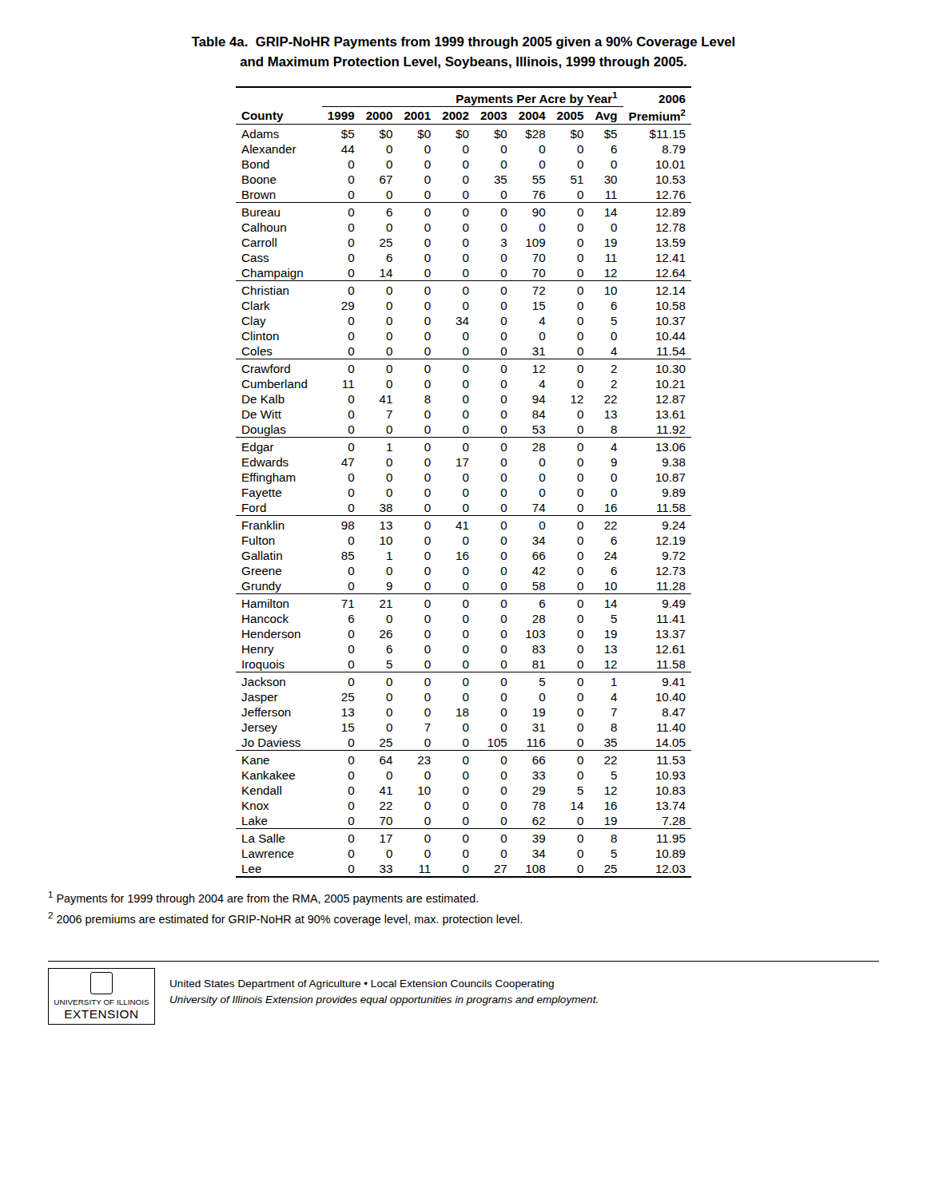Table 4a. GRIP-NoHR Payments from 1999 through 2005 given a 90% Coverage Level
and Maximum Protection Level, Soybeans, Illinois, 1999 through 2005.
| | Payments Per Acre by Year 1 | 2006 |
| County | 1999 | 2000 | 2001 | 2002 | 2003 | 2004 | 2005 | Avg | Premium 2 |
| Adams | $5 | $0 | $0 | $0 | $0 | $28 | $0 | $5 | $11.15 |
| Alexander | 44 | 0 | 0 | 0 | 0 | 0 | 0 | 6 | 8.79 |
| Bond | 0 | 0 | 0 | 0 | 0 | 0 | 0 | 0 | 10.01 |
| Boone | 0 | 67 | 0 | 0 | 35 | 55 | 51 | 30 | 10.53 |
| Brown | 0 | 0 | 0 | 0 | 0 | 76 | 0 | 11 | 12.76 |
| Bureau | 0 | 6 | 0 | 0 | 0 | 90 | 0 | 14 | 12.89 |
| Calhoun | 0 | 0 | 0 | 0 | 0 | 0 | 0 | 0 | 12.78 |
| Carroll | 0 | 25 | 0 | 0 | 3 | 109 | 0 | 19 | 13.59 |
| Cass | 0 | 6 | 0 | 0 | 0 | 70 | 0 | 11 | 12.41 |
| Champaign | 0 | 14 | 0 | 0 | 0 | 70 | 0 | 12 | 12.64 |
| Christian | 0 | 0 | 0 | 0 | 0 | 72 | 0 | 10 | 12.14 |
| Clark | 29 | 0 | 0 | 0 | 0 | 15 | 0 | 6 | 10.58 |
| Clay | 0 | 0 | 0 | 34 | 0 | 4 | 0 | 5 | 10.37 |
| Clinton | 0 | 0 | 0 | 0 | 0 | 0 | 0 | 0 | 10.44 |
| Coles | 0 | 0 | 0 | 0 | 0 | 31 | 0 | 4 | 11.54 |
| Crawford | 0 | 0 | 0 | 0 | 0 | 12 | 0 | 2 | 10.30 |
| Cumberland | 11 | 0 | 0 | 0 | 0 | 4 | 0 | 2 | 10.21 |
| De Kalb | 0 | 41 | 8 | 0 | 0 | 94 | 12 | 22 | 12.87 |
| De Witt | 0 | 7 | 0 | 0 | 0 | 84 | 0 | 13 | 13.61 |
| Douglas | 0 | 0 | 0 | 0 | 0 | 53 | 0 | 8 | 11.92 |
| Edgar | 0 | 1 | 0 | 0 | 0 | 28 | 0 | 4 | 13.06 |
| Edwards | 47 | 0 | 0 | 17 | 0 | 0 | 0 | 9 | 9.38 |
| Effingham | 0 | 0 | 0 | 0 | 0 | 0 | 0 | 0 | 10.87 |
| Fayette | 0 | 0 | 0 | 0 | 0 | 0 | 0 | 0 | 9.89 |
| Ford | 0 | 38 | 0 | 0 | 0 | 74 | 0 | 16 | 11.58 |
| Franklin | 98 | 13 | 0 | 41 | 0 | 0 | 0 | 22 | 9.24 |
| Fulton | 0 | 10 | 0 | 0 | 0 | 34 | 0 | 6 | 12.19 |
| Gallatin | 85 | 1 | 0 | 16 | 0 | 66 | 0 | 24 | 9.72 |
| Greene | 0 | 0 | 0 | 0 | 0 | 42 | 0 | 6 | 12.73 |
| Grundy | 0 | 9 | 0 | 0 | 0 | 58 | 0 | 10 | 11.28 |
| Hamilton | 71 | 21 | 0 | 0 | 0 | 6 | 0 | 14 | 9.49 |
| Hancock | 6 | 0 | 0 | 0 | 0 | 28 | 0 | 5 | 11.41 |
| Henderson | 0 | 26 | 0 | 0 | 0 | 103 | 0 | 19 | 13.37 |
| Henry | 0 | 6 | 0 | 0 | 0 | 83 | 0 | 13 | 12.61 |
| Iroquois | 0 | 5 | 0 | 0 | 0 | 81 | 0 | 12 | 11.58 |
| Jackson | 0 | 0 | 0 | 0 | 0 | 5 | 0 | 1 | 9.41 |
| Jasper | 25 | 0 | 0 | 0 | 0 | 0 | 0 | 4 | 10.40 |
| Jefferson | 13 | 0 | 0 | 18 | 0 | 19 | 0 | 7 | 8.47 |
| Jersey | 15 | 0 | 7 | 0 | 0 | 31 | 0 | 8 | 11.40 |
| Jo Daviess | 0 | 25 | 0 | 0 | 105 | 116 | 0 | 35 | 14.05 |
| Kane | 0 | 64 | 23 | 0 | 0 | 66 | 0 | 22 | 11.53 |
| Kankakee | 0 | 0 | 0 | 0 | 0 | 33 | 0 | 5 | 10.93 |
| Kendall | 0 | 41 | 10 | 0 | 0 | 29 | 5 | 12 | 10.83 |
| Knox | 0 | 22 | 0 | 0 | 0 | 78 | 14 | 16 | 13.74 |
| Lake | 0 | 70 | 0 | 0 | 0 | 62 | 0 | 19 | 7.28 |
| La Salle | 0 | 17 | 0 | 0 | 0 | 39 | 0 | 8 | 11.95 |
| Lawrence | 0 | 0 | 0 | 0 | 0 | 34 | 0 | 5 | 10.89 |
| Lee | 0 | 33 | 11 | 0 | 27 | 108 | 0 | 25 | 12.03 |
1 Payments for 1999 through 2004 are from the RMA, 2005 payments are estimated.
2 2006 premiums are estimated for GRIP-NoHR at 90% coverage level, max. protection level.
UNIVERSITY OF ILLINOIS
EXTENSION
United States Department of Agriculture • Local Extension Councils Cooperating
University of Illinois Extension provides equal opportunities in programs and employment.